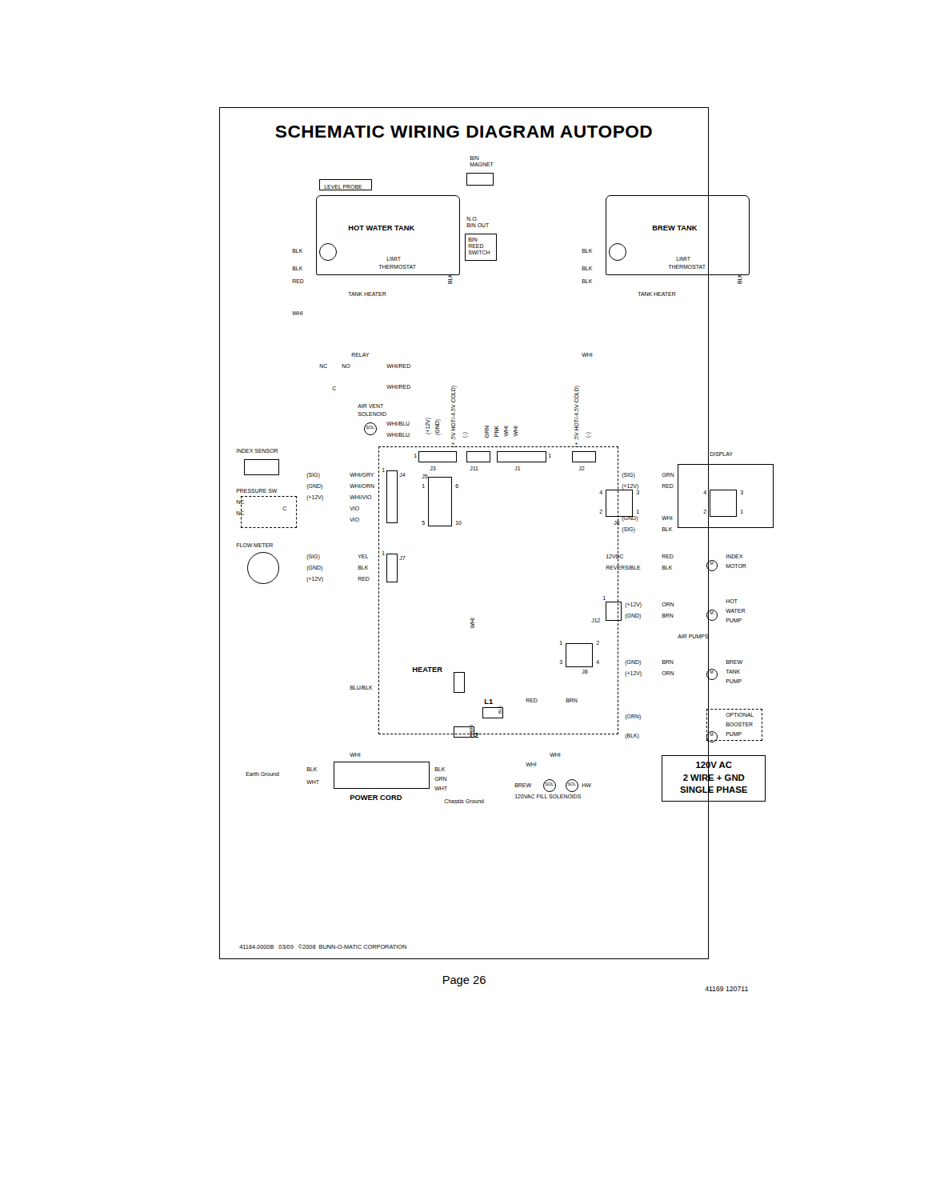SCHEMATIC WIRING DIAGRAM AUTOPOD
BIN
MAGNET
LEVEL PROBE
HOT WATER TANK
BREW TANK
N.O.
BIN OUT
BIN
REED
SWITCH
BLK
BLK
RED
LIMIT
THERMOSTAT
TANK HEATER
WHI
BLK
BLK
BLK
BLK
LIMIT
THERMOSTAT
TANK HEATER
BLK
WHI
RELAY
NC
NO
C
WHI/RED
WHI/RED
AIR VENT
SOLENOID
SOL
WHI/BLU
WHI/BLU
(+12V)
(GND)
(+ .5V HOT/-4.5V COLD)
(-)
GRN
PNK
WHI
WHI
(+ .5V HOT/-4.5V COLD)
(-)
1
J3
J11
1
J1
J2
INDEX SENSOR
(SIG)
(GND)
(+12V)
WHI/GRY
WHI/ORN
WHI/VIO
VIO
VIO
PRESSURE SW
NC
NC
C
1
J4
J5
1
6
5
10
FLOW METER
(SIG)
(GND)
(+12V)
YEL
BLK
RED
1
J7
DISPLAY
(SIG)
(+12V)
GRN
RED
(GND)
(SIG)
WHI
BLK
4
3
2
1
J6
4
3
2
1
12VDC
REVERSIBLE
RED
BLK
INDEX
MOTOR
M
1
J12
(+12V)
(GND)
ORN
BRN
HOT
WATER
PUMP
M
AIR PUMPS
1
2
3
4
J8
(GND)
(+12V)
BRN
ORN
BREW
TANK
PUMP
M
HEATER
BLU/BLK
WHI
L1
BLK
L2
WHI
RED
BRN
(ORN)
(BLK)
OPTIONAL
BOOSTER
PUMP
M
WHI
BLK
WHT
Earth Ground
POWER CORD
BLK
GRN
WHT
Chassis Ground
WHI
WHI
BREW
SOL
SOL
HW
120VAC FILL SOLENOIDS
120V AC
2 WIRE + GND
SINGLE PHASE
41164.0000B 03/09 ©2008 BUNN-O-MATIC CORPORATION
Page 26
41169 120711